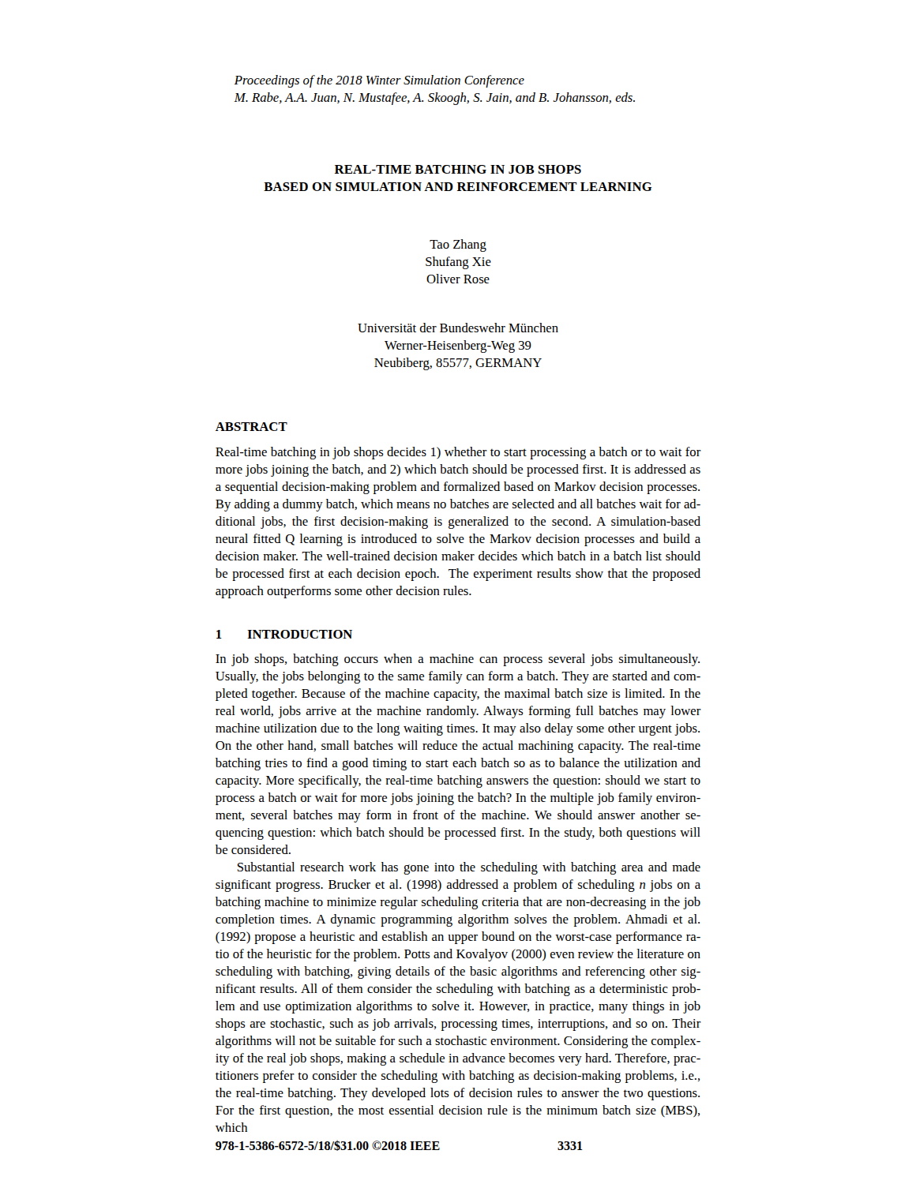Proceedings of the 2018 Winter Simulation Conference
M. Rabe, A.A. Juan, N. Mustafee, A. Skoogh, S. Jain, and B. Johansson, eds.
Real-Time Batching in Job Shops
Based on Simulation and Reinforcement Learning
Tao Zhang
Shufang Xie
Oliver Rose
Universität der Bundeswehr München
Werner-Heisenberg-Weg 39
Neubiberg, 85577, GERMANY
Abstract
Real-time batching in job shops decides 1) whether to start processing a batch or to wait for more jobs joining the batch, and 2) which batch should be processed first. It is addressed as a sequential decision-making problem and formalized based on Markov decision processes. By adding a dummy batch, which means no batches are selected and all batches wait for additional jobs, the first decision-making is generalized to the second. A simulation-based neural fitted Q learning is introduced to solve the Markov decision processes and build a decision maker. The well-trained decision maker decides which batch in a batch list should be processed first at each decision epoch. The experiment results show that the proposed approach outperforms some other decision rules.
1 Introduction
In job shops, batching occurs when a machine can process several jobs simultaneously. Usually, the jobs belonging to the same family can form a batch. They are started and completed together. Because of the machine capacity, the maximal batch size is limited. In the real world, jobs arrive at the machine randomly. Always forming full batches may lower machine utilization due to the long waiting times. It may also delay some other urgent jobs. On the other hand, small batches will reduce the actual machining capacity. The real-time batching tries to find a good timing to start each batch so as to balance the utilization and capacity. More specifically, the real-time batching answers the question: should we start to process a batch or wait for more jobs joining the batch? In the multiple job family environment, several batches may form in front of the machine. We should answer another sequencing question: which batch should be processed first. In the study, both questions will be considered.
Substantial research work has gone into the scheduling with batching area and made significant progress. Brucker et al. (1998) addressed a problem of scheduling n jobs on a batching machine to minimize regular scheduling criteria that are non-decreasing in the job completion times. A dynamic programming algorithm solves the problem. Ahmadi et al. (1992) propose a heuristic and establish an upper bound on the worst-case performance ratio of the heuristic for the problem. Potts and Kovalyov (2000) even review the literature on scheduling with batching, giving details of the basic algorithms and referencing other significant results. All of them consider the scheduling with batching as a deterministic problem and use optimization algorithms to solve it. However, in practice, many things in job shops are stochastic, such as job arrivals, processing times, interruptions, and so on. Their algorithms will not be suitable for such a stochastic environment. Considering the complexity of the real job shops, making a schedule in advance becomes very hard. Therefore, practitioners prefer to consider the scheduling with batching as decision-making problems, i.e., the real-time batching. They developed lots of decision rules to answer the two questions. For the first question, the most essential decision rule is the minimum batch size (MBS), which
978-1-5386-6572-5/18/$31.00 ©2018 IEEE 3331